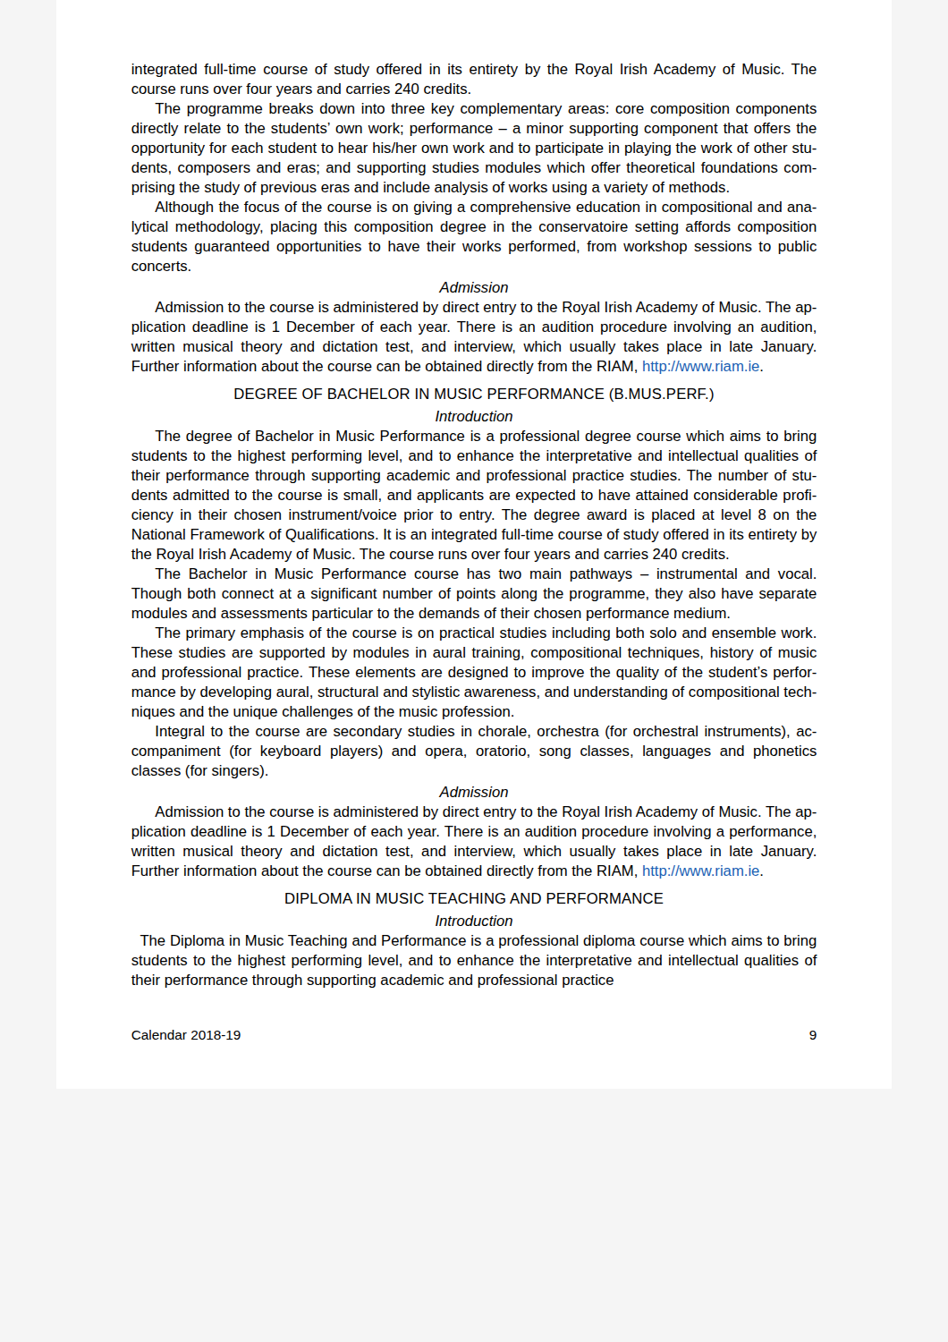integrated full-time course of study offered in its entirety by the Royal Irish Academy of Music. The course runs over four years and carries 240 credits.
The programme breaks down into three key complementary areas: core composition components directly relate to the students’ own work; performance – a minor supporting component that offers the opportunity for each student to hear his/her own work and to participate in playing the work of other students, composers and eras; and supporting studies modules which offer theoretical foundations comprising the study of previous eras and include analysis of works using a variety of methods.
Although the focus of the course is on giving a comprehensive education in compositional and analytical methodology, placing this composition degree in the conservatoire setting affords composition students guaranteed opportunities to have their works performed, from workshop sessions to public concerts.
Admission
Admission to the course is administered by direct entry to the Royal Irish Academy of Music. The application deadline is 1 December of each year. There is an audition procedure involving an audition, written musical theory and dictation test, and interview, which usually takes place in late January. Further information about the course can be obtained directly from the RIAM, http://www.riam.ie.
Degree of Bachelor in Music Performance (B.Mus.Perf.)
Introduction
The degree of Bachelor in Music Performance is a professional degree course which aims to bring students to the highest performing level, and to enhance the interpretative and intellectual qualities of their performance through supporting academic and professional practice studies. The number of students admitted to the course is small, and applicants are expected to have attained considerable proficiency in their chosen instrument/voice prior to entry. The degree award is placed at level 8 on the National Framework of Qualifications. It is an integrated full-time course of study offered in its entirety by the Royal Irish Academy of Music. The course runs over four years and carries 240 credits.
The Bachelor in Music Performance course has two main pathways – instrumental and vocal. Though both connect at a significant number of points along the programme, they also have separate modules and assessments particular to the demands of their chosen performance medium.
The primary emphasis of the course is on practical studies including both solo and ensemble work. These studies are supported by modules in aural training, compositional techniques, history of music and professional practice. These elements are designed to improve the quality of the student’s performance by developing aural, structural and stylistic awareness, and understanding of compositional techniques and the unique challenges of the music profession.
Integral to the course are secondary studies in chorale, orchestra (for orchestral instruments), accompaniment (for keyboard players) and opera, oratorio, song classes, languages and phonetics classes (for singers).
Admission
Admission to the course is administered by direct entry to the Royal Irish Academy of Music. The application deadline is 1 December of each year. There is an audition procedure involving a performance, written musical theory and dictation test, and interview, which usually takes place in late January. Further information about the course can be obtained directly from the RIAM, http://www.riam.ie.
Diploma in Music Teaching and Performance
Introduction
The Diploma in Music Teaching and Performance is a professional diploma course which aims to bring students to the highest performing level, and to enhance the interpretative and intellectual qualities of their performance through supporting academic and professional practice
Calendar 2018-19 9